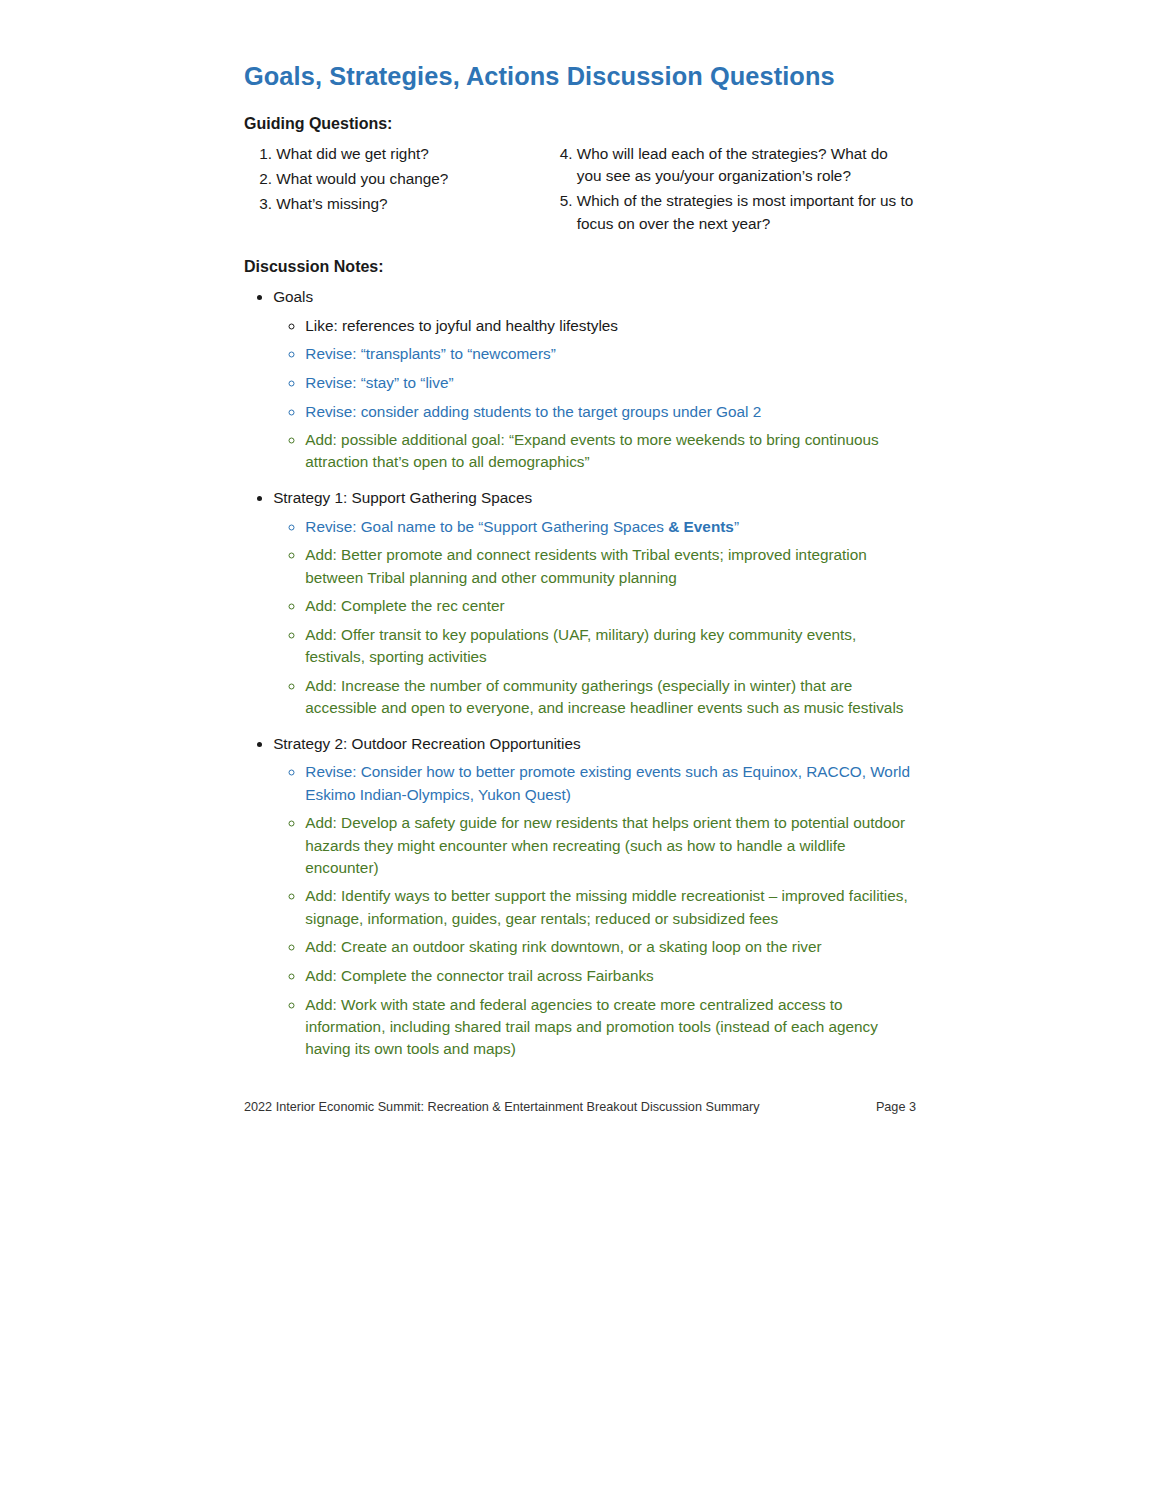Goals, Strategies, Actions Discussion Questions
Guiding Questions:
What did we get right?
What would you change?
What’s missing?
Who will lead each of the strategies? What do you see as you/your organization’s role?
Which of the strategies is most important for us to focus on over the next year?
Discussion Notes:
Goals
Like: references to joyful and healthy lifestyles
Revise: “transplants” to “newcomers”
Revise: “stay” to “live”
Revise: consider adding students to the target groups under Goal 2
Add: possible additional goal: “Expand events to more weekends to bring continuous attraction that’s open to all demographics”
Strategy 1: Support Gathering Spaces
Revise: Goal name to be “Support Gathering Spaces & Events”
Add: Better promote and connect residents with Tribal events; improved integration between Tribal planning and other community planning
Add: Complete the rec center
Add: Offer transit to key populations (UAF, military) during key community events, festivals, sporting activities
Add: Increase the number of community gatherings (especially in winter) that are accessible and open to everyone, and increase headliner events such as music festivals
Strategy 2: Outdoor Recreation Opportunities
Revise: Consider how to better promote existing events such as Equinox, RACCO, World Eskimo Indian-Olympics, Yukon Quest)
Add: Develop a safety guide for new residents that helps orient them to potential outdoor hazards they might encounter when recreating (such as how to handle a wildlife encounter)
Add: Identify ways to better support the missing middle recreationist – improved facilities, signage, information, guides, gear rentals; reduced or subsidized fees
Add: Create an outdoor skating rink downtown, or a skating loop on the river
Add: Complete the connector trail across Fairbanks
Add: Work with state and federal agencies to create more centralized access to information, including shared trail maps and promotion tools (instead of each agency having its own tools and maps)
2022 Interior Economic Summit: Recreation & Entertainment Breakout Discussion Summary Page 3